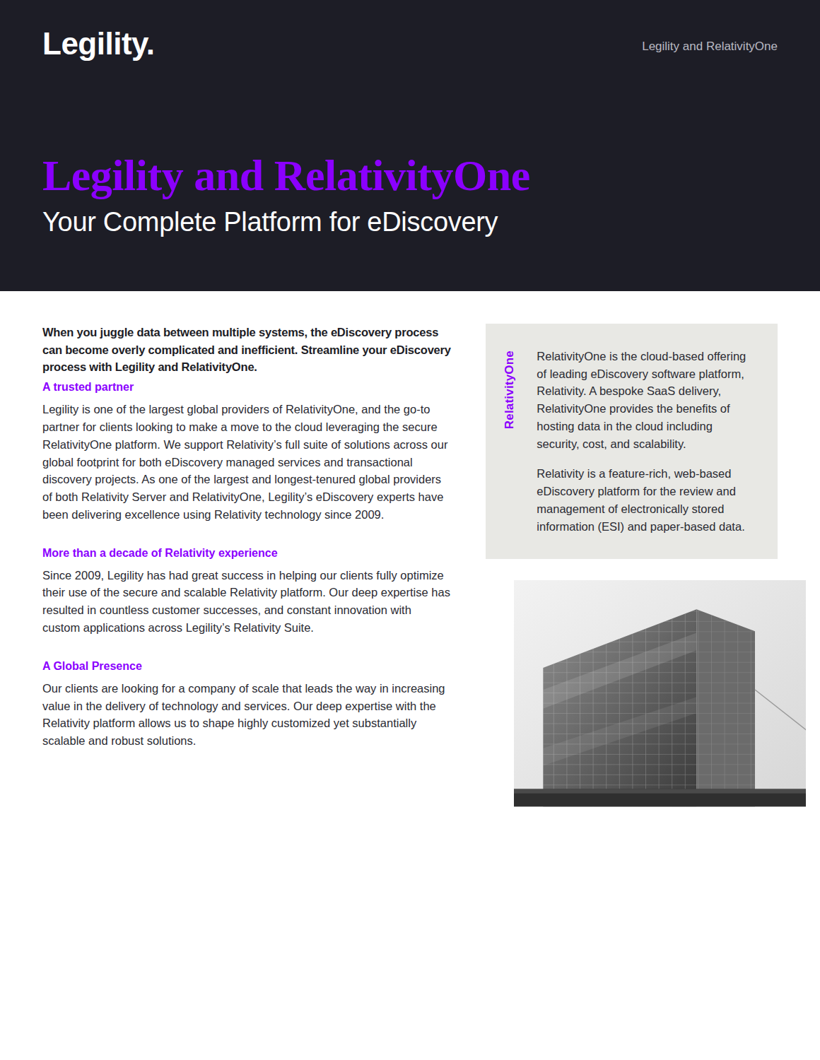Legility.
Legility and RelativityOne
Legility and RelativityOne
Your Complete Platform for eDiscovery
When you juggle data between multiple systems, the eDiscovery process can become overly complicated and inefficient. Streamline your eDiscovery process with Legility and RelativityOne.
A trusted partner
Legility is one of the largest global providers of RelativityOne, and the go-to partner for clients looking to make a move to the cloud leveraging the secure RelativityOne platform. We support Relativity’s full suite of solutions across our global footprint for both eDiscovery managed services and transactional discovery projects. As one of the largest and longest-tenured global providers of both Relativity Server and RelativityOne, Legility’s eDiscovery experts have been delivering excellence using Relativity technology since 2009.
More than a decade of Relativity experience
Since 2009, Legility has had great success in helping our clients fully optimize their use of the secure and scalable Relativity platform. Our deep expertise has resulted in countless customer successes, and constant innovation with custom applications across Legility’s Relativity Suite.
A Global Presence
Our clients are looking for a company of scale that leads the way in increasing value in the delivery of technology and services. Our deep expertise with the Relativity platform allows us to shape highly customized yet substantially scalable and robust solutions.
RelativityOne
RelativityOne is the cloud-based offering of leading eDiscovery software platform, Relativity. A bespoke SaaS delivery, RelativityOne provides the benefits of hosting data in the cloud including security, cost, and scalability.
Relativity is a feature-rich, web-based eDiscovery platform for the review and management of electronically stored information (ESI) and paper-based data.